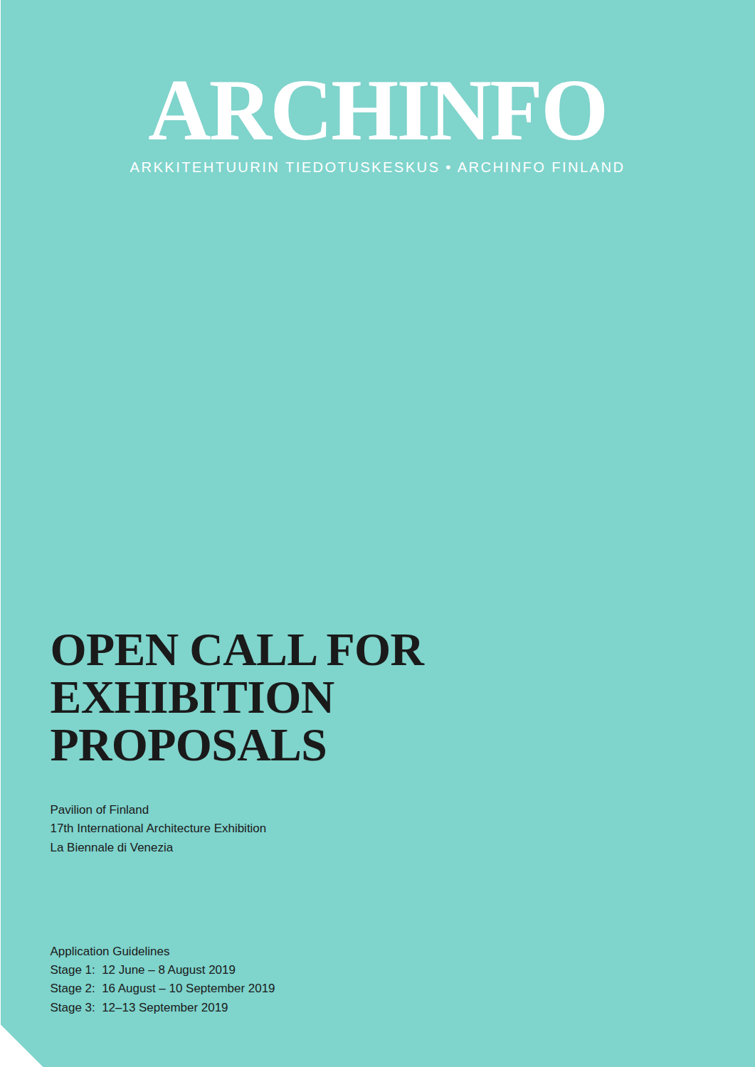ARCHINFO
ARKKITEHTUURIN TIEDOTUSKESKUS • ARCHINFO FINLAND
Open call for
exhibition
proposals
Pavilion of Finland
17th International Architecture Exhibition
La Biennale di Venezia
Application Guidelines
Stage 1: 12 June – 8 August 2019
Stage 2: 16 August – 10 September 2019
Stage 3: 12–13 September 2019